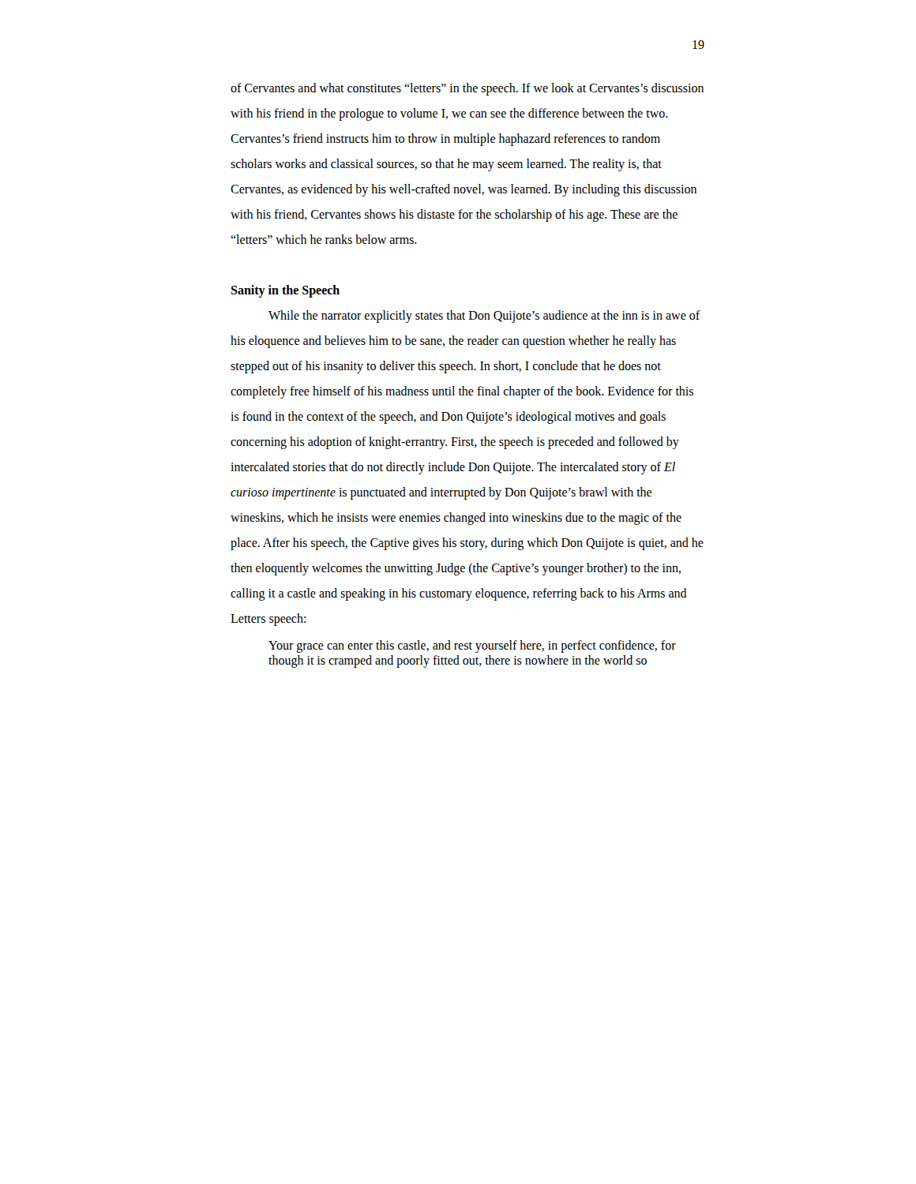19
of Cervantes and what constitutes “letters” in the speech. If we look at Cervantes’s discussion with his friend in the prologue to volume I, we can see the difference between the two. Cervantes’s friend instructs him to throw in multiple haphazard references to random scholars works and classical sources, so that he may seem learned. The reality is, that Cervantes, as evidenced by his well-crafted novel, was learned. By including this discussion with his friend, Cervantes shows his distaste for the scholarship of his age. These are the “letters” which he ranks below arms.
Sanity in the Speech
While the narrator explicitly states that Don Quijote’s audience at the inn is in awe of his eloquence and believes him to be sane, the reader can question whether he really has stepped out of his insanity to deliver this speech. In short, I conclude that he does not completely free himself of his madness until the final chapter of the book. Evidence for this is found in the context of the speech, and Don Quijote’s ideological motives and goals concerning his adoption of knight-errantry. First, the speech is preceded and followed by intercalated stories that do not directly include Don Quijote. The intercalated story of El curioso impertinente is punctuated and interrupted by Don Quijote’s brawl with the wineskins, which he insists were enemies changed into wineskins due to the magic of the place. After his speech, the Captive gives his story, during which Don Quijote is quiet, and he then eloquently welcomes the unwitting Judge (the Captive’s younger brother) to the inn, calling it a castle and speaking in his customary eloquence, referring back to his Arms and Letters speech:
Your grace can enter this castle, and rest yourself here, in perfect confidence, for though it is cramped and poorly fitted out, there is nowhere in the world so